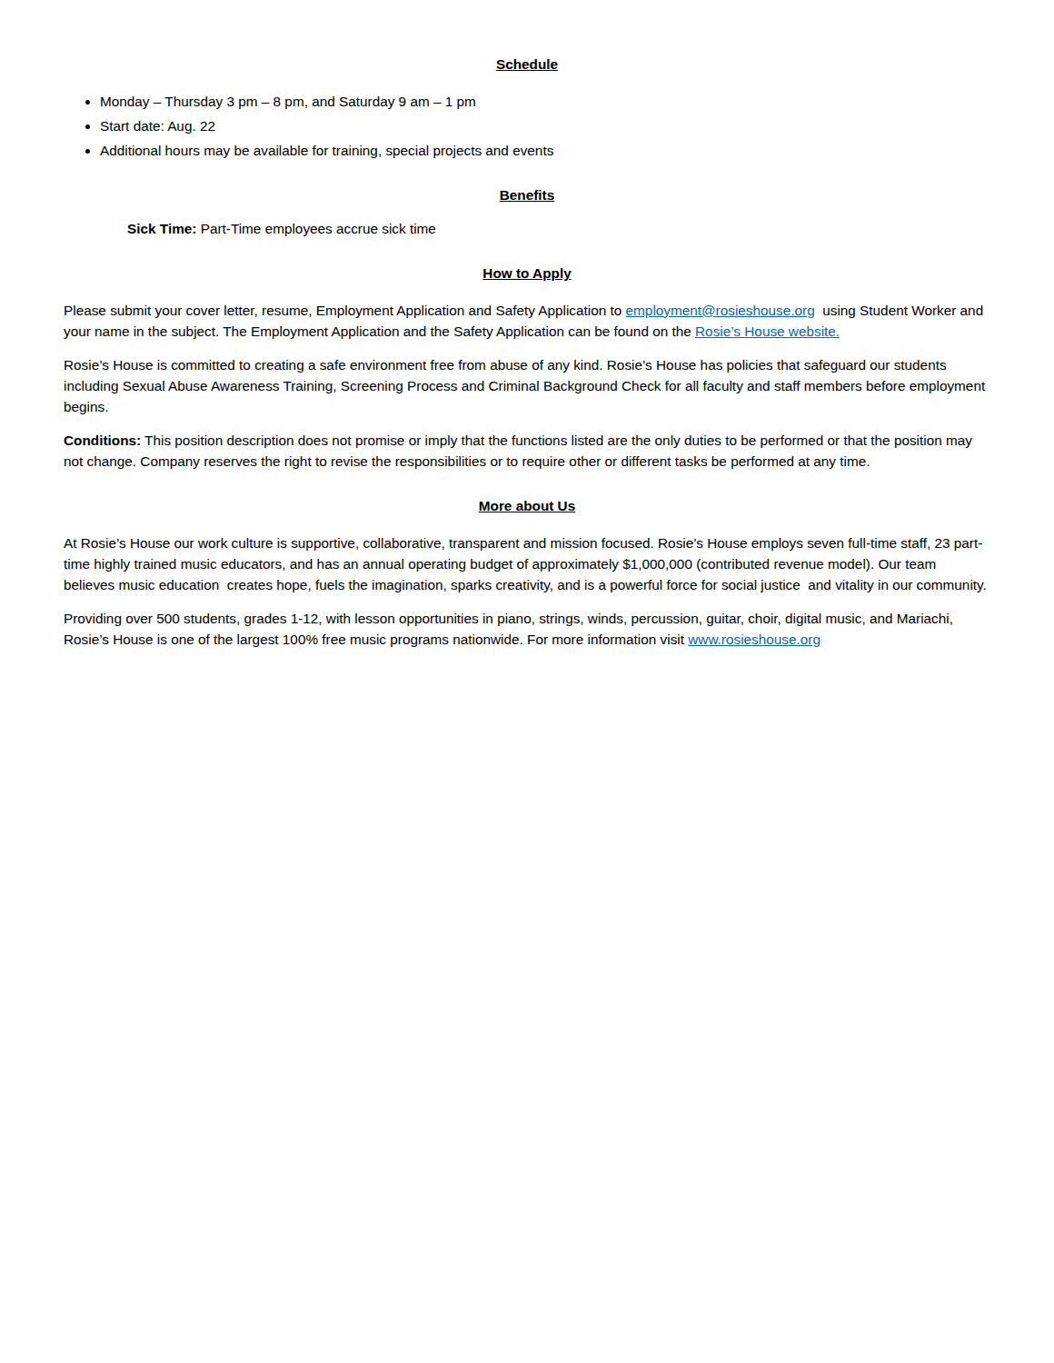Schedule
Monday – Thursday 3 pm – 8 pm, and Saturday 9 am – 1 pm
Start date: Aug. 22
Additional hours may be available for training, special projects and events
Benefits
Sick Time: Part-Time employees accrue sick time
How to Apply
Please submit your cover letter, resume, Employment Application and Safety Application to employment@rosieshouse.org using Student Worker and your name in the subject. The Employment Application and the Safety Application can be found on the Rosie’s House website.
Rosie’s House is committed to creating a safe environment free from abuse of any kind. Rosie’s House has policies that safeguard our students including Sexual Abuse Awareness Training, Screening Process and Criminal Background Check for all faculty and staff members before employment begins.
Conditions: This position description does not promise or imply that the functions listed are the only duties to be performed or that the position may not change. Company reserves the right to revise the responsibilities or to require other or different tasks be performed at any time.
More about Us
At Rosie’s House our work culture is supportive, collaborative, transparent and mission focused. Rosie’s House employs seven full-time staff, 23 part-time highly trained music educators, and has an annual operating budget of approximately $1,000,000 (contributed revenue model). Our team believes music education creates hope, fuels the imagination, sparks creativity, and is a powerful force for social justice and vitality in our community.
Providing over 500 students, grades 1-12, with lesson opportunities in piano, strings, winds, percussion, guitar, choir, digital music, and Mariachi, Rosie’s House is one of the largest 100% free music programs nationwide. For more information visit www.rosieshouse.org